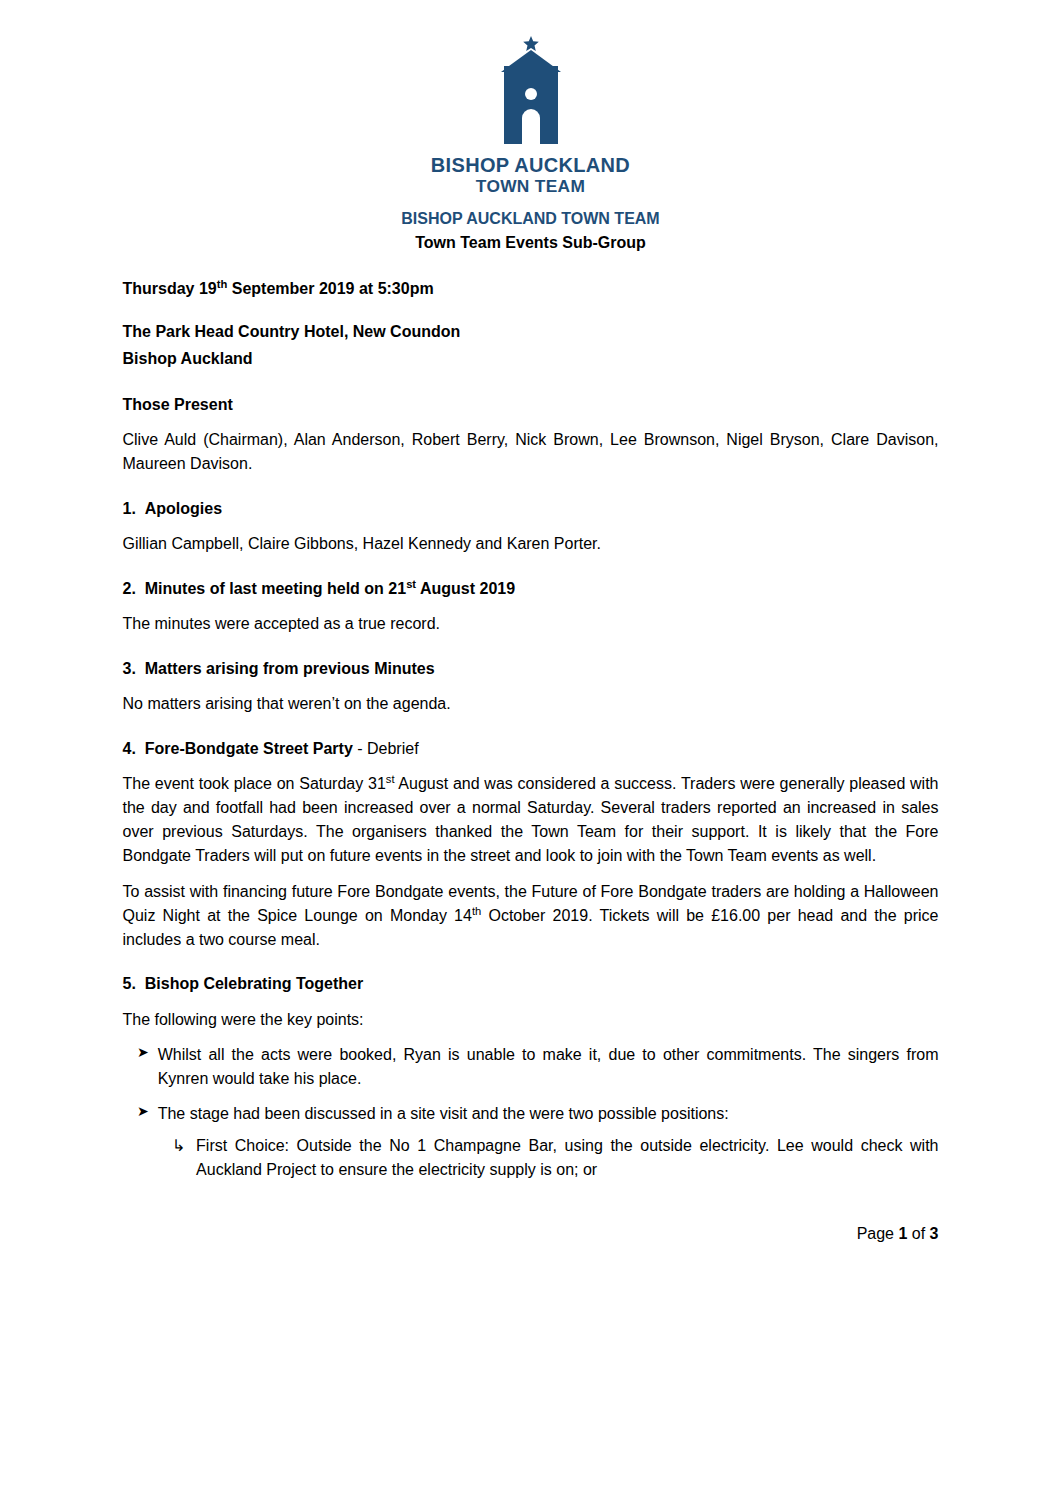BISHOP AUCKLAND
TOWN TEAM
BISHOP AUCKLAND TOWN TEAM
Town Team Events Sub-Group
Thursday 19th September 2019 at 5:30pm
The Park Head Country Hotel, New Coundon
Bishop Auckland
Those Present
Clive Auld (Chairman), Alan Anderson, Robert Berry, Nick Brown, Lee Brownson, Nigel Bryson, Clare Davison, Maureen Davison.
Apologies
Gillian Campbell, Claire Gibbons, Hazel Kennedy and Karen Porter.
Minutes of last meeting held on 21st August 2019
The minutes were accepted as a true record.
Matters arising from previous Minutes
No matters arising that weren’t on the agenda.
Fore-Bondgate Street Party - Debrief
The event took place on Saturday 31st August and was considered a success. Traders were generally pleased with the day and footfall had been increased over a normal Saturday. Several traders reported an increased in sales over previous Saturdays. The organisers thanked the Town Team for their support. It is likely that the Fore Bondgate Traders will put on future events in the street and look to join with the Town Team events as well.
To assist with financing future Fore Bondgate events, the Future of Fore Bondgate traders are holding a Halloween Quiz Night at the Spice Lounge on Monday 14th October 2019. Tickets will be £16.00 per head and the price includes a two course meal.
Bishop Celebrating Together
The following were the key points:
Whilst all the acts were booked, Ryan is unable to make it, due to other commitments. The singers from Kynren would take his place.
The stage had been discussed in a site visit and the were two possible positions:
First Choice: Outside the No 1 Champagne Bar, using the outside electricity. Lee would check with Auckland Project to ensure the electricity supply is on; or
Page 1 of 3